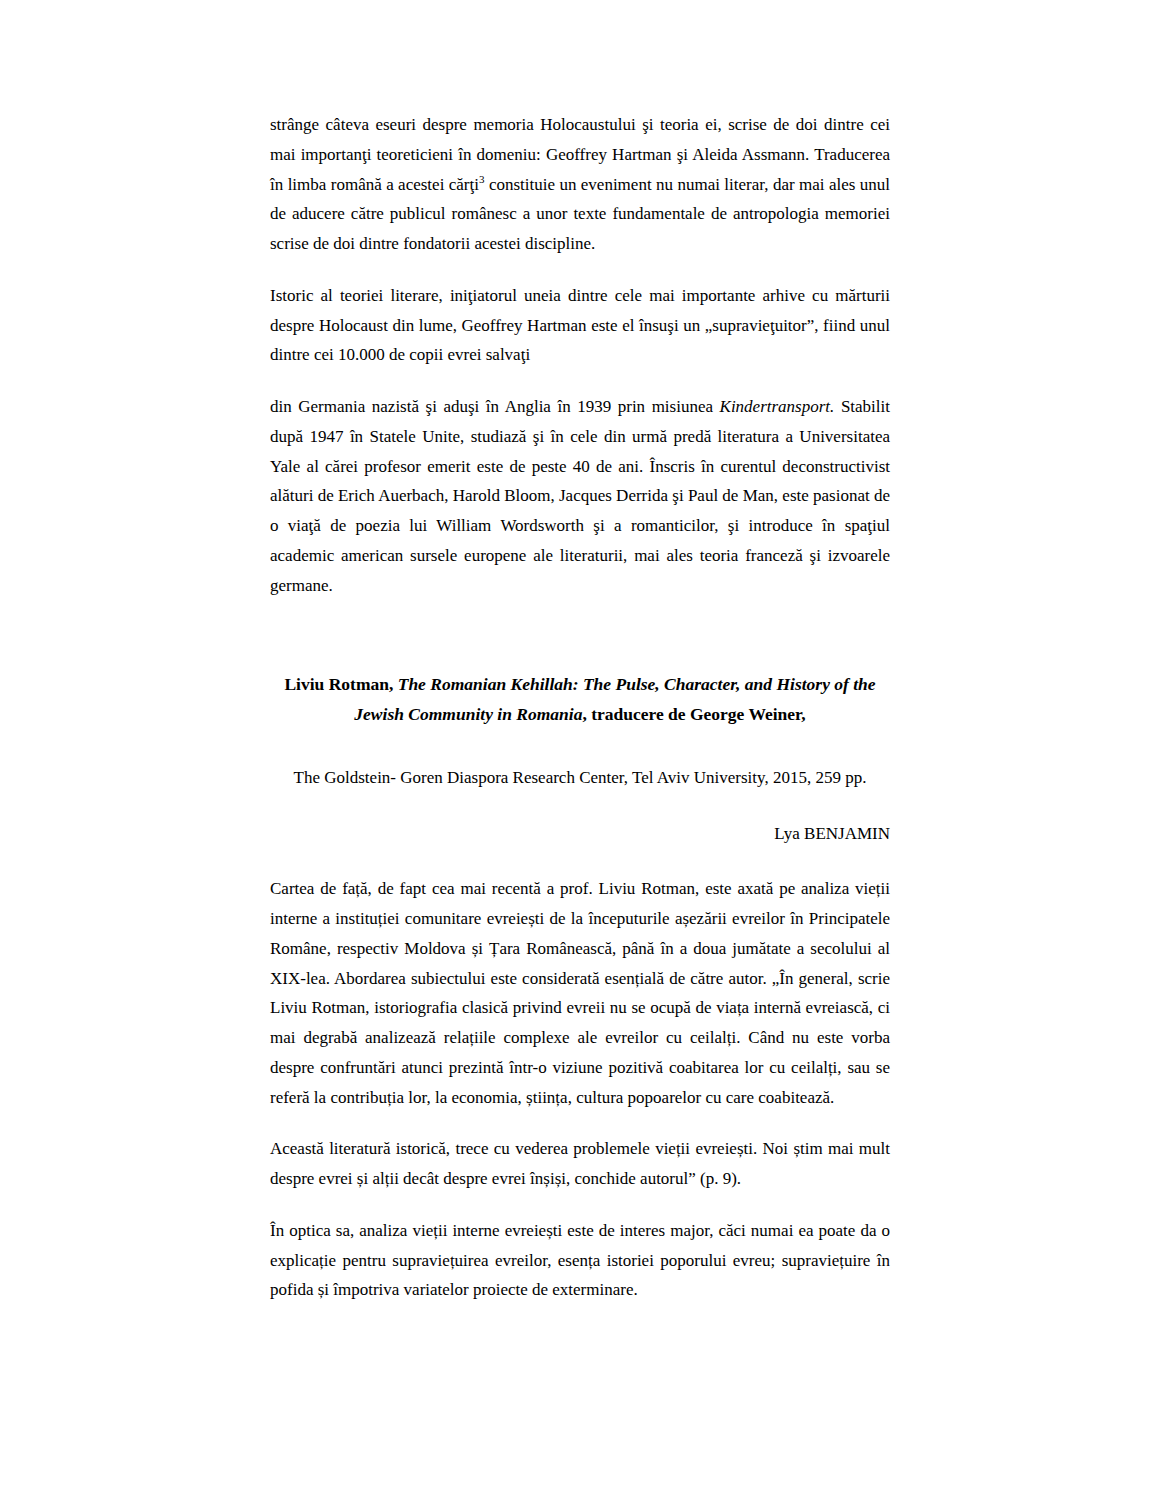strânge câteva eseuri despre memoria Holocaustului şi teoria ei, scrise de doi dintre cei mai importanţi teoreticieni în domeniu: Geoffrey Hartman şi Aleida Assmann. Traducerea în limba română a acestei cărţi3 constituie un eveniment nu numai literar, dar mai ales unul de aducere către publicul românesc a unor texte fundamentale de antropologia memoriei scrise de doi dintre fondatorii acestei discipline.
Istoric al teoriei literare, iniţiatorul uneia dintre cele mai importante arhive cu mărturii despre Holocaust din lume, Geoffrey Hartman este el însuşi un „supravieţuitor”, fiind unul dintre cei 10.000 de copii evrei salvaţi
din Germania nazistă şi aduşi în Anglia în 1939 prin misiunea Kindertransport. Stabilit după 1947 în Statele Unite, studiază şi în cele din urmă predă literatura a Universitatea Yale al cărei profesor emerit este de peste 40 de ani. Înscris în curentul deconstructivist alături de Erich Auerbach, Harold Bloom, Jacques Derrida şi Paul de Man, este pasionat de o viaţă de poezia lui William Wordsworth şi a romanticilor, şi introduce în spaţiul academic american sursele europene ale literaturii, mai ales teoria franceză şi izvoarele germane.
Liviu Rotman, The Romanian Kehillah: The Pulse, Character, and History of the Jewish Community in Romania, traducere de George Weiner,
The Goldstein- Goren Diaspora Research Center, Tel Aviv University, 2015, 259 pp.
Lya BENJAMIN
Cartea de față, de fapt cea mai recentă a prof. Liviu Rotman, este axată pe analiza vieții interne a instituției comunitare evreiești de la începuturile așezării evreilor în Principatele Române, respectiv Moldova și Țara Românească, până în a doua jumătate a secolului al XIX-lea. Abordarea subiectului este considerată esențială de către autor. „În general, scrie Liviu Rotman, istoriografia clasică privind evreii nu se ocupă de viața internă evreiască, ci mai degrabă analizează relațiile complexe ale evreilor cu ceilalți. Când nu este vorba despre confruntări atunci prezintă într-o viziune pozitivă coabitarea lor cu ceilalți, sau se referă la contribuția lor, la economia, știința, cultura popoarelor cu care coabitează.
Această literatură istorică, trece cu vederea problemele vieții evreiești. Noi știm mai mult despre evrei și alții decât despre evrei înșiși, conchide autorul” (p. 9).
În optica sa, analiza vieții interne evreiești este de interes major, căci numai ea poate da o explicație pentru supraviețuirea evreilor, esența istoriei poporului evreu; supraviețuire în pofida și împotriva variatelor proiecte de exterminare.